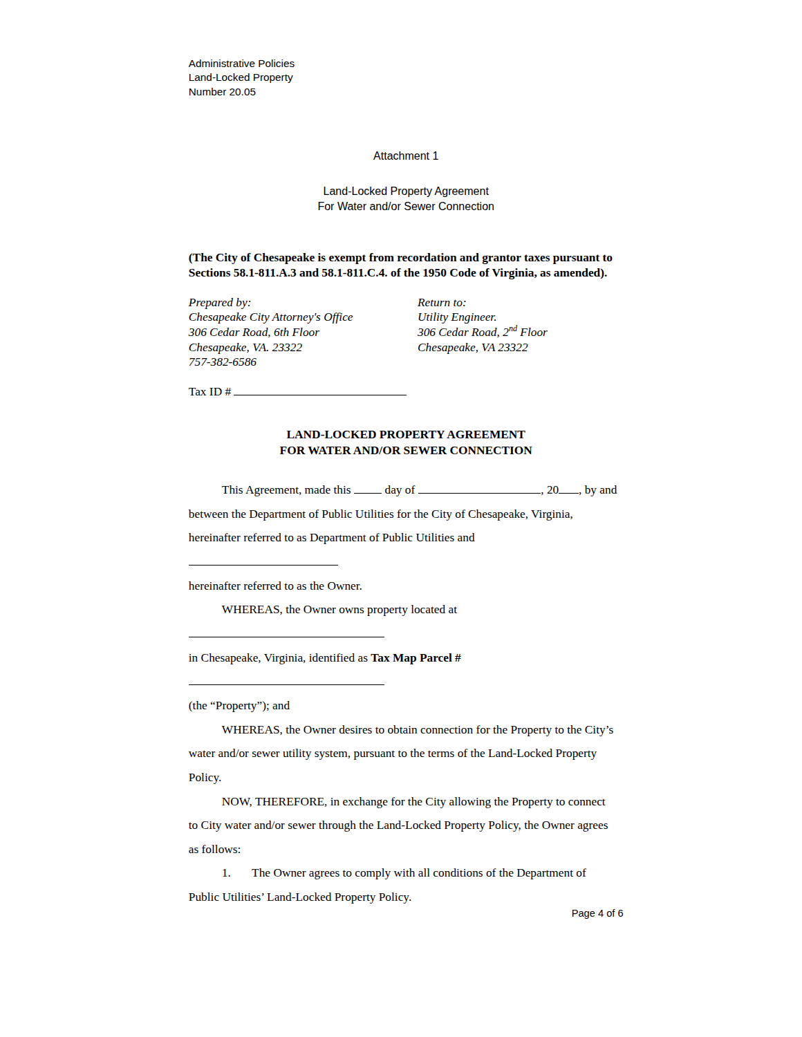Administrative Policies
Land-Locked Property
Number 20.05
Attachment 1
Land-Locked Property Agreement
For Water and/or Sewer Connection
(The City of Chesapeake is exempt from recordation and grantor taxes pursuant to Sections 58.1-811.A.3 and 58.1-811.C.4. of the 1950 Code of Virginia, as amended).
| Prepared by: | Return to: |
| Chesapeake City Attorney's Office | Utility Engineer. |
| 306 Cedar Road, 6th Floor | 306 Cedar Road, 2 nd Floor |
| Chesapeake, VA. 23322 | Chesapeake, VA 23322 |
| 757-382-6586 | |
Tax ID #
LAND-LOCKED PROPERTY AGREEMENT
FOR WATER AND/OR SEWER CONNECTION
This Agreement, made this day of , 20 , by and
between the Department of Public Utilities for the City of Chesapeake, Virginia,
hereinafter referred to as Department of Public Utilities and
hereinafter referred to as the Owner.
WHEREAS, the Owner owns property located at
in Chesapeake, Virginia, identified as Tax Map Parcel #
(the “Property”); and
WHEREAS, the Owner desires to obtain connection for the Property to the City’s
water and/or sewer utility system, pursuant to the terms of the Land-Locked Property
Policy.
NOW, THEREFORE, in exchange for the City allowing the Property to connect
to City water and/or sewer through the Land-Locked Property Policy, the Owner agrees
as follows:
1. The Owner agrees to comply with all conditions of the Department of
Public Utilities’ Land-Locked Property Policy.
Page 4 of 6